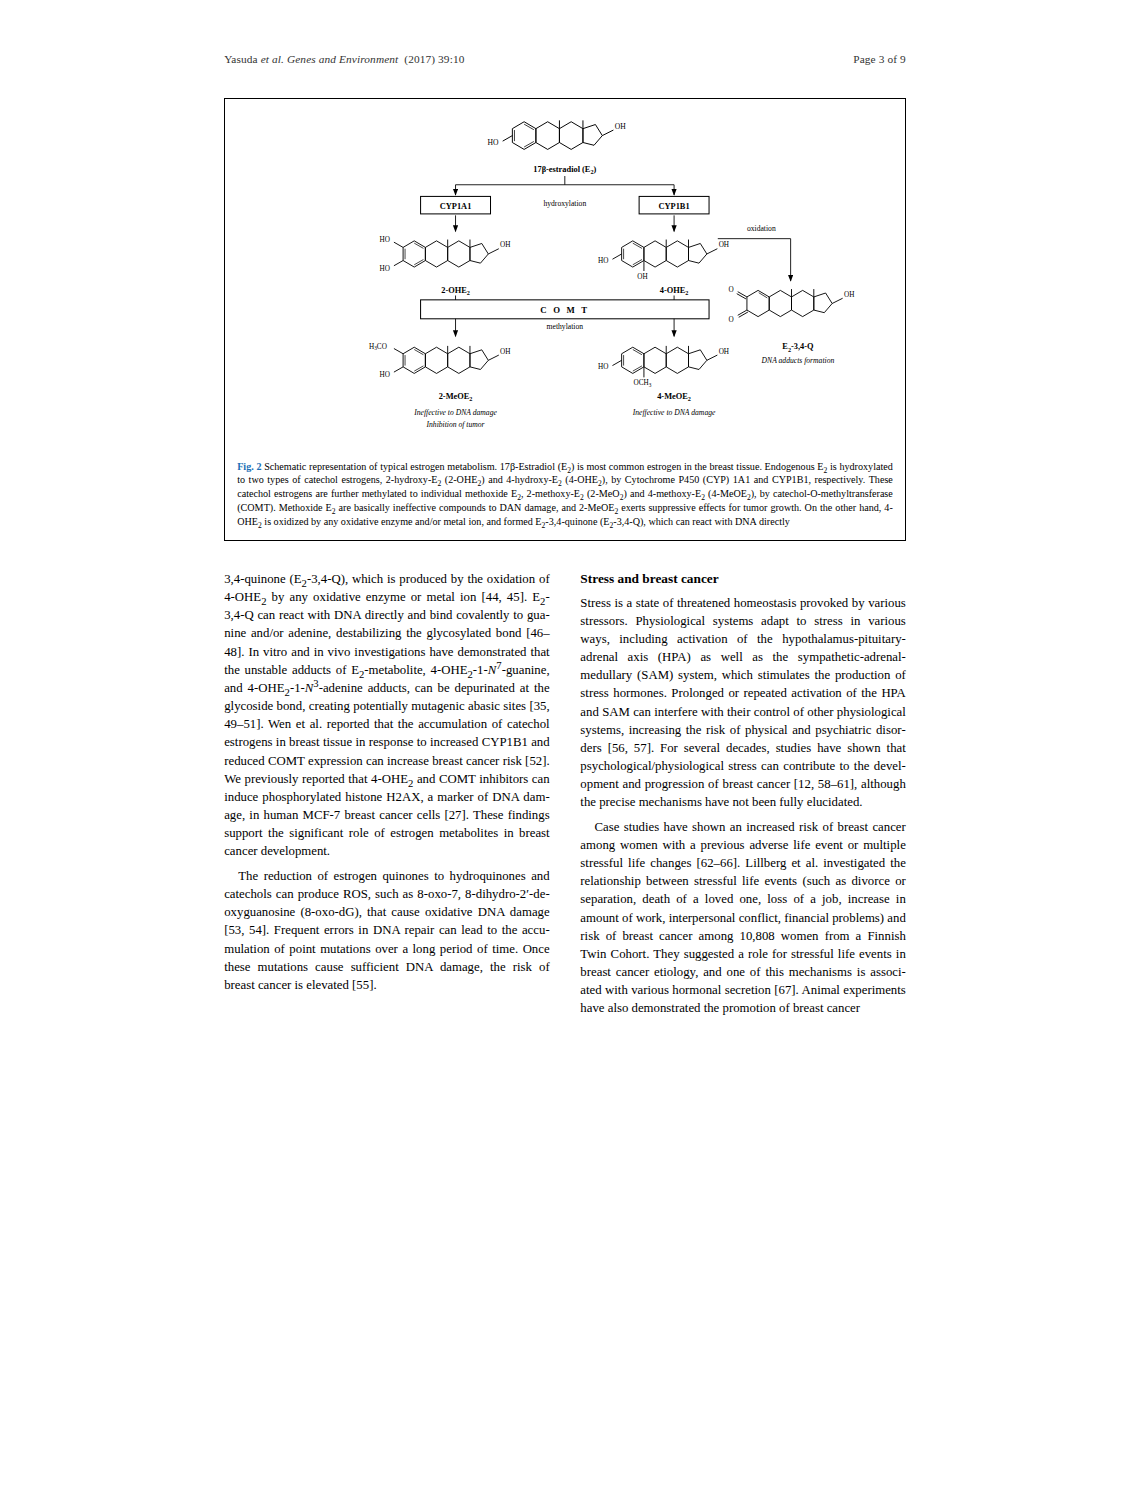Yasuda et al. Genes and Environment (2017) 39:10
Page 3 of 9
OH HO 17β-estradiol (E2) CYP1A1 CYP1B1 hydroxylation OH HO HO 2-OHE2 OH HO OH 4-OHE2 oxidation C O M T methylation O O OH E2-3,4-Q DNA adducts formation OH H3CO HO 2-MeOE2 Ineffective to DNA damage Inhibition of tumor OH HO OCH3 4-MeOE2 Ineffective to DNA damage
Fig. 2 Schematic representation of typical estrogen metabolism. 17β-Estradiol (E2) is most common estrogen in the breast tissue. Endogenous E2 is hydroxylated to two types of catechol estrogens, 2-hydroxy-E2 (2-OHE2) and 4-hydroxy-E2 (4-OHE2), by Cytochrome P450 (CYP) 1A1 and CYP1B1, respectively. These catechol estrogens are further methylated to individual methoxide E2, 2-methoxy-E2 (2-MeO2) and 4-methoxy-E2 (4-MeOE2), by catechol-O-methyltransferase (COMT). Methoxide E2 are basically ineffective compounds to DAN damage, and 2-MeOE2 exerts suppressive effects for tumor growth. On the other hand, 4-OHE2 is oxidized by any oxidative enzyme and/or metal ion, and formed E2-3,4-quinone (E2-3,4-Q), which can react with DNA directly
3,4-quinone (E2-3,4-Q), which is produced by the oxidation of 4-OHE2 by any oxidative enzyme or metal ion [44, 45]. E2-3,4-Q can react with DNA directly and bind covalently to guanine and/or adenine, destabilizing the glycosylated bond [46–48]. In vitro and in vivo investigations have demonstrated that the unstable adducts of E2-metabolite, 4-OHE2-1-N7-guanine, and 4-OHE2-1-N3-adenine adducts, can be depurinated at the glycoside bond, creating potentially mutagenic abasic sites [35, 49–51]. Wen et al. reported that the accumulation of catechol estrogens in breast tissue in response to increased CYP1B1 and reduced COMT expression can increase breast cancer risk [52]. We previously reported that 4-OHE2 and COMT inhibitors can induce phosphorylated histone H2AX, a marker of DNA damage, in human MCF-7 breast cancer cells [27]. These findings support the significant role of estrogen metabolites in breast cancer development.
The reduction of estrogen quinones to hydroquinones and catechols can produce ROS, such as 8-oxo-7, 8-dihydro-2′-deoxyguanosine (8-oxo-dG), that cause oxidative DNA damage [53, 54]. Frequent errors in DNA repair can lead to the accumulation of point mutations over a long period of time. Once these mutations cause sufficient DNA damage, the risk of breast cancer is elevated [55].
Stress and breast cancer
Stress is a state of threatened homeostasis provoked by various stressors. Physiological systems adapt to stress in various ways, including activation of the hypothalamus-pituitary-adrenal axis (HPA) as well as the sympathetic-adrenal-medullary (SAM) system, which stimulates the production of stress hormones. Prolonged or repeated activation of the HPA and SAM can interfere with their control of other physiological systems, increasing the risk of physical and psychiatric disorders [56, 57]. For several decades, studies have shown that psychological/physiological stress can contribute to the development and progression of breast cancer [12, 58–61], although the precise mechanisms have not been fully elucidated.
Case studies have shown an increased risk of breast cancer among women with a previous adverse life event or multiple stressful life changes [62–66]. Lillberg et al. investigated the relationship between stressful life events (such as divorce or separation, death of a loved one, loss of a job, increase in amount of work, interpersonal conflict, financial problems) and risk of breast cancer among 10,808 women from a Finnish Twin Cohort. They suggested a role for stressful life events in breast cancer etiology, and one of this mechanisms is associated with various hormonal secretion [67]. Animal experiments have also demonstrated the promotion of breast cancer